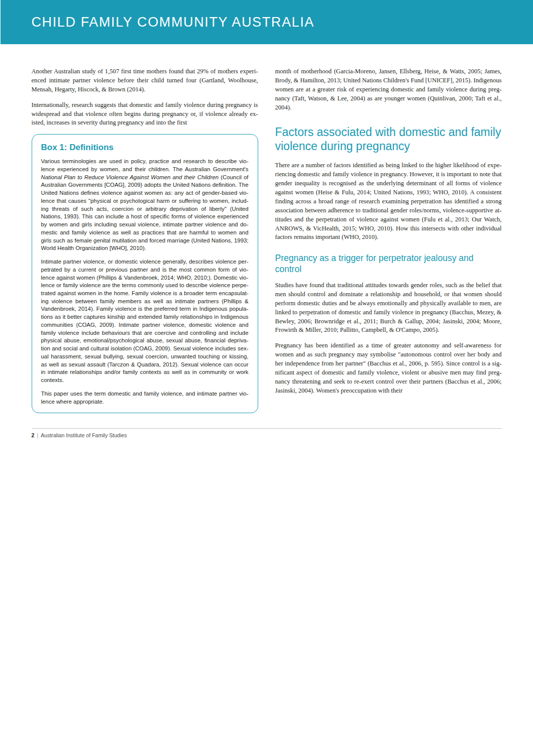Child Family Community Australia
Another Australian study of 1,507 first time mothers found that 29% of mothers experienced intimate partner violence before their child turned four (Gartland, Woolhouse, Mensah, Hegarty, Hiscock, & Brown (2014).
Internationally, research suggests that domestic and family violence during pregnancy is widespread and that violence often begins during pregnancy or, if violence already existed, increases in severity during pregnancy and into the first
Box 1: Definitions
Various terminologies are used in policy, practice and research to describe violence experienced by women, and their children. The Australian Government's National Plan to Reduce Violence Against Women and their Children (Council of Australian Governments [COAG], 2009) adopts the United Nations definition. The United Nations defines violence against women as: any act of gender-based violence that causes "physical or psychological harm or suffering to women, including threats of such acts, coercion or arbitrary deprivation of liberty" (United Nations, 1993). This can include a host of specific forms of violence experienced by women and girls including sexual violence, intimate partner violence and domestic and family violence as well as practices that are harmful to women and girls such as female genital mutilation and forced marriage (United Nations, 1993; World Health Organization [WHO], 2010).
Intimate partner violence, or domestic violence generally, describes violence perpetrated by a current or previous partner and is the most common form of violence against women (Phillips & Vandenbroek, 2014; WHO, 2010;). Domestic violence or family violence are the terms commonly used to describe violence perpetrated against women in the home. Family violence is a broader term encapsulating violence between family members as well as intimate partners (Phillips & Vandenbroek, 2014). Family violence is the preferred term in Indigenous populations as it better captures kinship and extended family relationships in Indigenous communities (COAG, 2009). Intimate partner violence, domestic violence and family violence include behaviours that are coercive and controlling and include physical abuse, emotional/psychological abuse, sexual abuse, financial deprivation and social and cultural isolation (COAG, 2009). Sexual violence includes sexual harassment, sexual bullying, sexual coercion, unwanted touching or kissing, as well as sexual assault (Tarczon & Quadara, 2012). Sexual violence can occur in intimate relationships and/or family contexts as well as in community or work contexts.
This paper uses the term domestic and family violence, and intimate partner violence where appropriate.
month of motherhood (Garcia-Moreno, Jansen, Ellsberg, Heise, & Watts, 2005; James, Brody, & Hamilton, 2013; United Nations Children's Fund [UNICEF], 2015). Indigenous women are at a greater risk of experiencing domestic and family violence during pregnancy (Taft, Watson, & Lee, 2004) as are younger women (Quinlivan, 2000; Taft et al., 2004).
Factors associated with domestic and family violence during pregnancy
There are a number of factors identified as being linked to the higher likelihood of experiencing domestic and family violence in pregnancy. However, it is important to note that gender inequality is recognised as the underlying determinant of all forms of violence against women (Heise & Fulu, 2014; United Nations, 1993; WHO, 2010). A consistent finding across a broad range of research examining perpetration has identified a strong association between adherence to traditional gender roles/norms, violence-supportive attitudes and the perpetration of violence against women (Fulu et al., 2013; Our Watch, ANROWS, & VicHealth, 2015; WHO, 2010). How this intersects with other individual factors remains important (WHO, 2010).
Pregnancy as a trigger for perpetrator jealousy and control
Studies have found that traditional attitudes towards gender roles, such as the belief that men should control and dominate a relationship and household, or that women should perform domestic duties and be always emotionally and physically available to men, are linked to perpetration of domestic and family violence in pregnancy (Bacchus, Mezey, & Bewley, 2006; Brownridge et al., 2011; Burch & Gallup, 2004; Jasinski, 2004; Moore, Frowirth & Miller, 2010; Pallitto, Campbell, & O'Campo, 2005).
Pregnancy has been identified as a time of greater autonomy and self-awareness for women and as such pregnancy may symbolise "autonomous control over her body and her independence from her partner" (Bacchus et al., 2006, p. 595). Since control is a significant aspect of domestic and family violence, violent or abusive men may find pregnancy threatening and seek to re-exert control over their partners (Bacchus et al., 2006; Jasinski, 2004). Women's preoccupation with their
2|Australian Institute of Family Studies